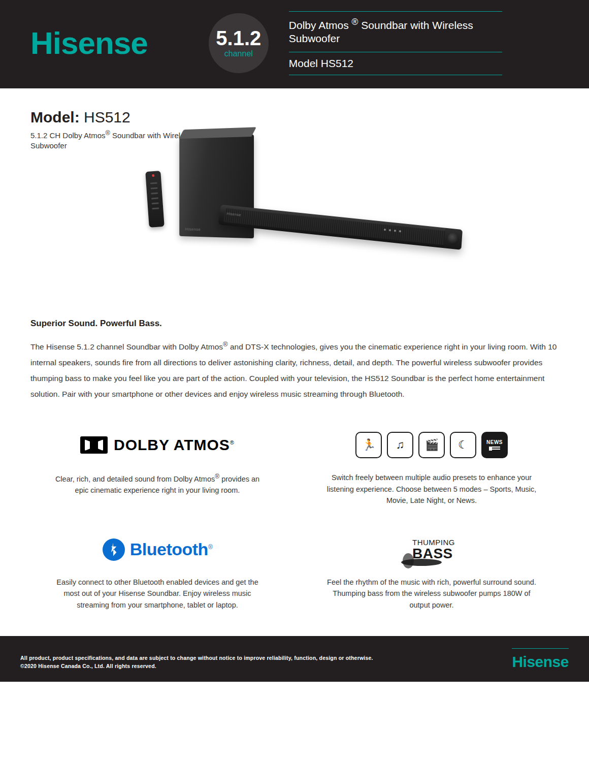Hisense
5.1.2 channel
Dolby Atmos ® Soundbar with Wireless Subwoofer
Model HS512
Model: HS512
5.1.2 CH Dolby Atmos® Soundbar with Wireless Subwoofer
Hisense
Superior Sound. Powerful Bass.
The Hisense 5.1.2 channel Soundbar with Dolby Atmos® and DTS-X technologies, gives you the cinematic experience right in your living room. With 10 internal speakers, sounds fire from all directions to deliver astonishing clarity, richness, detail, and depth. The powerful wireless subwoofer provides thumping bass to make you feel like you are part of the action. Coupled with your television, the HS512 Soundbar is the perfect home entertainment solution. Pair with your smartphone or other devices and enjoy wireless music streaming through Bluetooth.
DOLBY ATMOS®
Clear, rich, and detailed sound from Dolby Atmos® provides an epic cinematic experience right in your living room.
🏃 ♫ 🎬 ☾ NEWS
Switch freely between multiple audio presets to enhance your listening experience. Choose between 5 modes – Sports, Music, Movie, Late Night, or News.
Bluetooth®
Easily connect to other Bluetooth enabled devices and get the most out of your Hisense Soundbar. Enjoy wireless music streaming from your smartphone, tablet or laptop.
THUMPING
BASS
Feel the rhythm of the music with rich, powerful surround sound. Thumping bass from the wireless subwoofer pumps 180W of output power.
All product, product specifications, and data are subject to change without notice to improve reliability, function, design or otherwise.
©2020 Hisense Canada Co., Ltd. All rights reserved.
Hisense